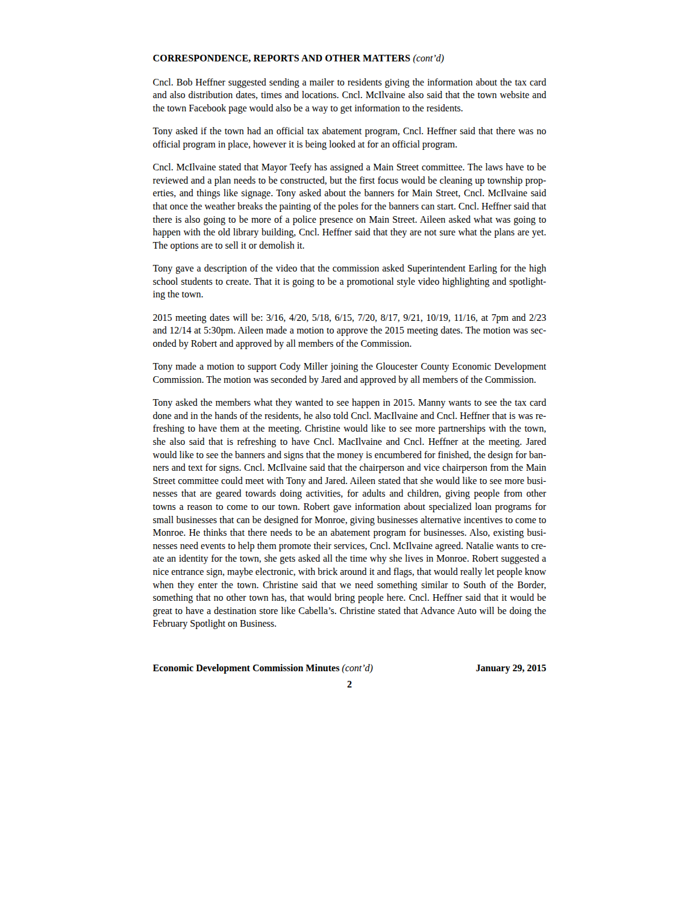Correspondence, Reports and Other Matters (cont’d)
Cncl. Bob Heffner suggested sending a mailer to residents giving the information about the tax card and also distribution dates, times and locations. Cncl. McIlvaine also said that the town website and the town Facebook page would also be a way to get information to the residents.
Tony asked if the town had an official tax abatement program, Cncl. Heffner said that there was no official program in place, however it is being looked at for an official program.
Cncl. McIlvaine stated that Mayor Teefy has assigned a Main Street committee. The laws have to be reviewed and a plan needs to be constructed, but the first focus would be cleaning up township properties, and things like signage. Tony asked about the banners for Main Street, Cncl. McIlvaine said that once the weather breaks the painting of the poles for the banners can start. Cncl. Heffner said that there is also going to be more of a police presence on Main Street. Aileen asked what was going to happen with the old library building, Cncl. Heffner said that they are not sure what the plans are yet. The options are to sell it or demolish it.
Tony gave a description of the video that the commission asked Superintendent Earling for the high school students to create. That it is going to be a promotional style video highlighting and spotlighting the town.
2015 meeting dates will be: 3/16, 4/20, 5/18, 6/15, 7/20, 8/17, 9/21, 10/19, 11/16, at 7pm and 2/23 and 12/14 at 5:30pm. Aileen made a motion to approve the 2015 meeting dates. The motion was seconded by Robert and approved by all members of the Commission.
Tony made a motion to support Cody Miller joining the Gloucester County Economic Development Commission. The motion was seconded by Jared and approved by all members of the Commission.
Tony asked the members what they wanted to see happen in 2015. Manny wants to see the tax card done and in the hands of the residents, he also told Cncl. MacIlvaine and Cncl. Heffner that is was refreshing to have them at the meeting. Christine would like to see more partnerships with the town, she also said that is refreshing to have Cncl. MacIlvaine and Cncl. Heffner at the meeting. Jared would like to see the banners and signs that the money is encumbered for finished, the design for banners and text for signs. Cncl. McIlvaine said that the chairperson and vice chairperson from the Main Street committee could meet with Tony and Jared. Aileen stated that she would like to see more businesses that are geared towards doing activities, for adults and children, giving people from other towns a reason to come to our town. Robert gave information about specialized loan programs for small businesses that can be designed for Monroe, giving businesses alternative incentives to come to Monroe. He thinks that there needs to be an abatement program for businesses. Also, existing businesses need events to help them promote their services, Cncl. McIlvaine agreed. Natalie wants to create an identity for the town, she gets asked all the time why she lives in Monroe. Robert suggested a nice entrance sign, maybe electronic, with brick around it and flags, that would really let people know when they enter the town. Christine said that we need something similar to South of the Border, something that no other town has, that would bring people here. Cncl. Heffner said that it would be great to have a destination store like Cabella’s. Christine stated that Advance Auto will be doing the February Spotlight on Business.
Economic Development Commission Minutes (cont’d) January 29, 2015
2